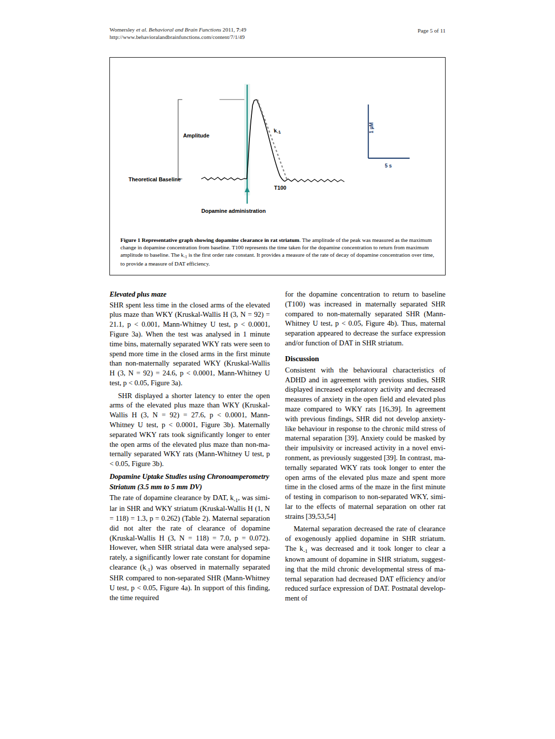Womersley et al. Behavioral and Brain Functions 2011, 7:49
http://www.behavioralandbrainfunctions.com/content/7/1/49
Page 5 of 11
Amplitude Theoretical Baseline k-1 T100 1 µM 5 s Dopamine administration
Figure 1 Representative graph showing dopamine clearance in rat striatum. The amplitude of the peak was measured as the maximum change in dopamine concentration from baseline. T100 represents the time taken for the dopamine concentration to return from maximum amplitude to baseline. The k-1 is the first order rate constant. It provides a measure of the rate of decay of dopamine concentration over time, to provide a measure of DAT efficiency.
Elevated plus maze
SHR spent less time in the closed arms of the elevated plus maze than WKY (Kruskal-Wallis H (3, N = 92) = 21.1, p < 0.001, Mann-Whitney U test, p < 0.0001, Figure 3a). When the test was analysed in 1 minute time bins, maternally separated WKY rats were seen to spend more time in the closed arms in the first minute than non-maternally separated WKY (Kruskal-Wallis H (3, N = 92) = 24.6, p < 0.0001, Mann-Whitney U test, p < 0.05, Figure 3a).
SHR displayed a shorter latency to enter the open arms of the elevated plus maze than WKY (Kruskal-Wallis H (3, N = 92) = 27.6, p < 0.0001, Mann-Whitney U test, p < 0.0001, Figure 3b). Maternally separated WKY rats took significantly longer to enter the open arms of the elevated plus maze than non-maternally separated WKY rats (Mann-Whitney U test, p < 0.05, Figure 3b).
Dopamine Uptake Studies using Chronoamperometry
Striatum (3.5 mm to 5 mm DV)
The rate of dopamine clearance by DAT, k-1, was similar in SHR and WKY striatum (Kruskal-Wallis H (1, N = 118) = 1.3, p = 0.262) (Table 2). Maternal separation did not alter the rate of clearance of dopamine (Kruskal-Wallis H (3, N = 118) = 7.0, p = 0.072). However, when SHR striatal data were analysed separately, a significantly lower rate constant for dopamine clearance (k-1) was observed in maternally separated SHR compared to non-separated SHR (Mann-Whitney U test, p < 0.05, Figure 4a). In support of this finding, the time required
for the dopamine concentration to return to baseline (T100) was increased in maternally separated SHR compared to non-maternally separated SHR (Mann-Whitney U test, p < 0.05, Figure 4b). Thus, maternal separation appeared to decrease the surface expression and/or function of DAT in SHR striatum.
Discussion
Consistent with the behavioural characteristics of ADHD and in agreement with previous studies, SHR displayed increased exploratory activity and decreased measures of anxiety in the open field and elevated plus maze compared to WKY rats [16,39]. In agreement with previous findings, SHR did not develop anxiety-like behaviour in response to the chronic mild stress of maternal separation [39]. Anxiety could be masked by their impulsivity or increased activity in a novel environment, as previously suggested [39]. In contrast, maternally separated WKY rats took longer to enter the open arms of the elevated plus maze and spent more time in the closed arms of the maze in the first minute of testing in comparison to non-separated WKY, similar to the effects of maternal separation on other rat strains [39,53,54]
Maternal separation decreased the rate of clearance of exogenously applied dopamine in SHR striatum. The k-1 was decreased and it took longer to clear a known amount of dopamine in SHR striatum, suggesting that the mild chronic developmental stress of maternal separation had decreased DAT efficiency and/or reduced surface expression of DAT. Postnatal development of